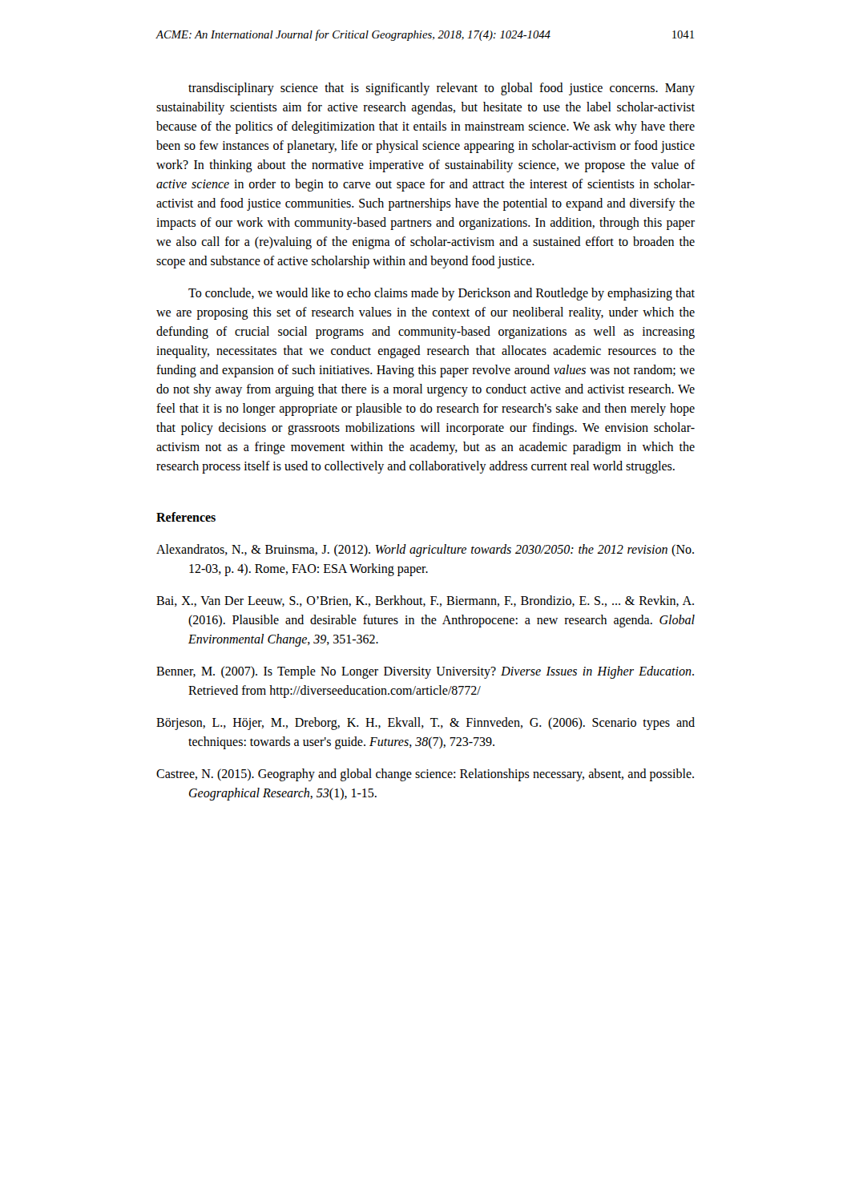ACME: An International Journal for Critical Geographies, 2018, 17(4): 1024-1044 1041
transdisciplinary science that is significantly relevant to global food justice concerns. Many sustainability scientists aim for active research agendas, but hesitate to use the label scholar-activist because of the politics of delegitimization that it entails in mainstream science. We ask why have there been so few instances of planetary, life or physical science appearing in scholar-activism or food justice work? In thinking about the normative imperative of sustainability science, we propose the value of active science in order to begin to carve out space for and attract the interest of scientists in scholar-activist and food justice communities. Such partnerships have the potential to expand and diversify the impacts of our work with community-based partners and organizations. In addition, through this paper we also call for a (re)valuing of the enigma of scholar-activism and a sustained effort to broaden the scope and substance of active scholarship within and beyond food justice.
To conclude, we would like to echo claims made by Derickson and Routledge by emphasizing that we are proposing this set of research values in the context of our neoliberal reality, under which the defunding of crucial social programs and community-based organizations as well as increasing inequality, necessitates that we conduct engaged research that allocates academic resources to the funding and expansion of such initiatives. Having this paper revolve around values was not random; we do not shy away from arguing that there is a moral urgency to conduct active and activist research. We feel that it is no longer appropriate or plausible to do research for research's sake and then merely hope that policy decisions or grassroots mobilizations will incorporate our findings. We envision scholar-activism not as a fringe movement within the academy, but as an academic paradigm in which the research process itself is used to collectively and collaboratively address current real world struggles.
References
Alexandratos, N., & Bruinsma, J. (2012). World agriculture towards 2030/2050: the 2012 revision (No. 12-03, p. 4). Rome, FAO: ESA Working paper.
Bai, X., Van Der Leeuw, S., O’Brien, K., Berkhout, F., Biermann, F., Brondizio, E. S., ... & Revkin, A. (2016). Plausible and desirable futures in the Anthropocene: a new research agenda. Global Environmental Change, 39, 351-362.
Benner, M. (2007). Is Temple No Longer Diversity University? Diverse Issues in Higher Education. Retrieved from http://diverseeducation.com/article/8772/
Börjeson, L., Höjer, M., Dreborg, K. H., Ekvall, T., & Finnveden, G. (2006). Scenario types and techniques: towards a user's guide. Futures, 38(7), 723-739.
Castree, N. (2015). Geography and global change science: Relationships necessary, absent, and possible. Geographical Research, 53(1), 1-15.